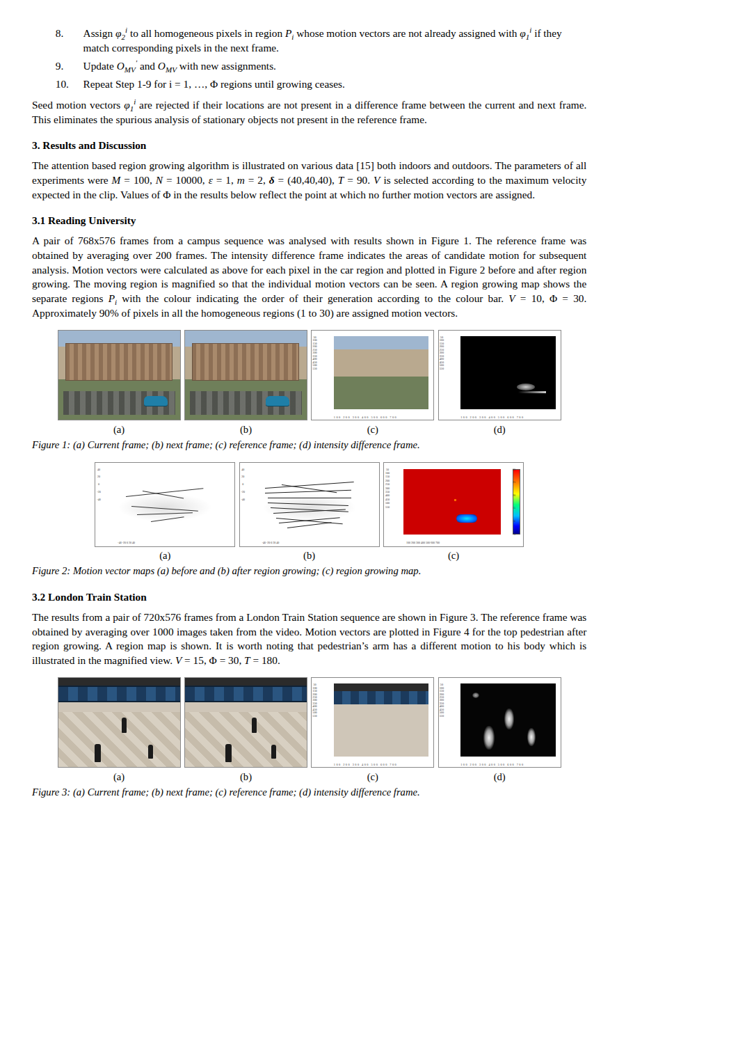8. Assign φ2i to all homogeneous pixels in region Pi whose motion vectors are not already assigned with φ1i if they match corresponding pixels in the next frame.
9. Update OMV' and OMV with new assignments.
10. Repeat Step 1-9 for i = 1, …, Φ regions until growing ceases.
Seed motion vectors φ1i are rejected if their locations are not present in a difference frame between the current and next frame. This eliminates the spurious analysis of stationary objects not present in the reference frame.
3. Results and Discussion
The attention based region growing algorithm is illustrated on various data [15] both indoors and outdoors. The parameters of all experiments were M = 100, N = 10000, ε = 1, m = 2, δ = (40,40,40), T = 90. V is selected according to the maximum velocity expected in the clip. Values of Φ in the results below reflect the point at which no further motion vectors are assigned.
3.1 Reading University
A pair of 768x576 frames from a campus sequence was analysed with results shown in Figure 1. The reference frame was obtained by averaging over 200 frames. The intensity difference frame indicates the areas of candidate motion for subsequent analysis. Motion vectors were calculated as above for each pixel in the car region and plotted in Figure 2 before and after region growing. The moving region is magnified so that the individual motion vectors can be seen. A region growing map shows the separate regions Pi with the colour indicating the order of their generation according to the colour bar. V = 10, Φ = 30. Approximately 90% of pixels in all the homogeneous regions (1 to 30) are assigned motion vectors.
(a)
(b)
50
100
150
200
250
300
350
400
450
500
550
100 200 300 400 500 600 700
(c)
50
100
150
200
250
300
350
400
450
500
550
100 200 300 400 500 600 700
(d)
Figure 1: (a) Current frame; (b) next frame; (c) reference frame; (d) intensity difference frame.
40
20
0
-20
-40
-40 -20 0 20 40
(a)
40
20
0
-20
-40
-40 -20 0 20 40
(b)
50
100
150
200
250
300
350
400
450
500
550
30252015105
100 200 300 400 500 600 700
(c)
Figure 2: Motion vector maps (a) before and (b) after region growing; (c) region growing map.
3.2 London Train Station
The results from a pair of 720x576 frames from a London Train Station sequence are shown in Figure 3. The reference frame was obtained by averaging over 1000 images taken from the video. Motion vectors are plotted in Figure 4 for the top pedestrian after region growing. A region map is shown. It is worth noting that pedestrian’s arm has a different motion to his body which is illustrated in the magnified view. V = 15, Φ = 30, T = 180.
(a)
(b)
50
100
150
200
250
300
350
400
450
500
550
100 200 300 400 500 600 700
(c)
50
100
150
200
250
300
350
400
450
500
550
100 200 300 400 500 600 700
(d)
Figure 3: (a) Current frame; (b) next frame; (c) reference frame; (d) intensity difference frame.